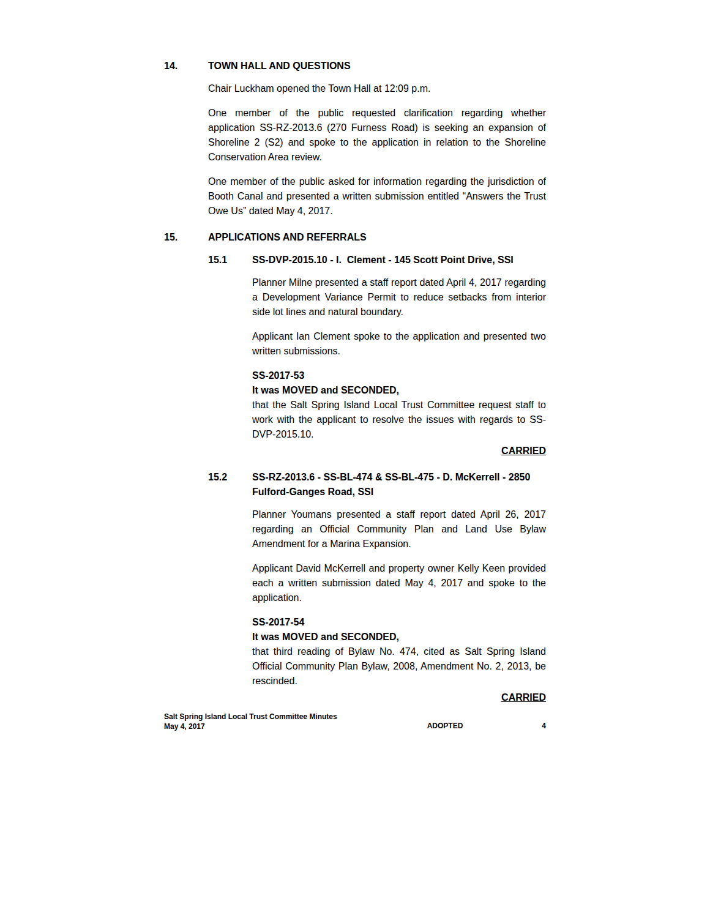14. TOWN HALL AND QUESTIONS
Chair Luckham opened the Town Hall at 12:09 p.m.
One member of the public requested clarification regarding whether application SS-RZ-2013.6 (270 Furness Road) is seeking an expansion of Shoreline 2 (S2) and spoke to the application in relation to the Shoreline Conservation Area review.
One member of the public asked for information regarding the jurisdiction of Booth Canal and presented a written submission entitled “Answers the Trust Owe Us” dated May 4, 2017.
15. APPLICATIONS AND REFERRALS
15.1 SS-DVP-2015.10 - I. Clement - 145 Scott Point Drive, SSI
Planner Milne presented a staff report dated April 4, 2017 regarding a Development Variance Permit to reduce setbacks from interior side lot lines and natural boundary.
Applicant Ian Clement spoke to the application and presented two written submissions.
SS-2017-53
It was MOVED and SECONDED,
that the Salt Spring Island Local Trust Committee request staff to work with the applicant to resolve the issues with regards to SS-DVP-2015.10.
CARRIED
15.2 SS-RZ-2013.6 - SS-BL-474 & SS-BL-475 - D. McKerrell - 2850 Fulford-Ganges Road, SSI
Planner Youmans presented a staff report dated April 26, 2017 regarding an Official Community Plan and Land Use Bylaw Amendment for a Marina Expansion.
Applicant David McKerrell and property owner Kelly Keen provided each a written submission dated May 4, 2017 and spoke to the application.
SS-2017-54
It was MOVED and SECONDED,
that third reading of Bylaw No. 474, cited as Salt Spring Island Official Community Plan Bylaw, 2008, Amendment No. 2, 2013, be rescinded.
CARRIED
Salt Spring Island Local Trust Committee Minutes
May 4, 2017
ADOPTED
4